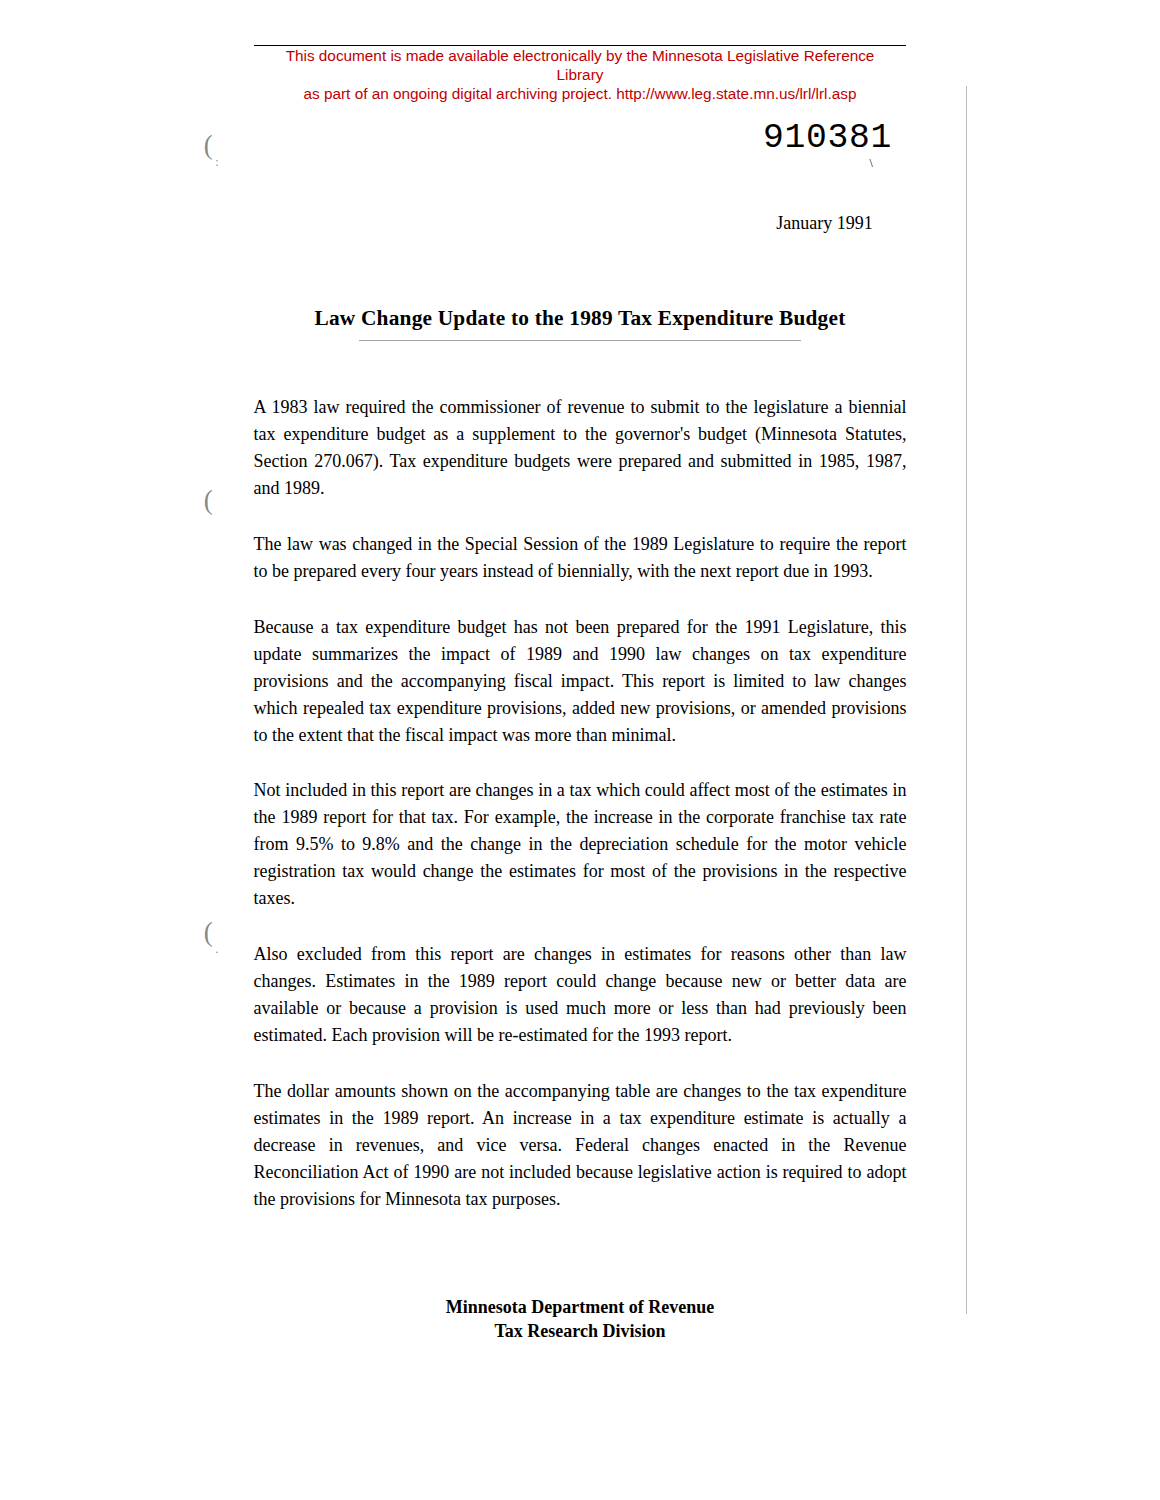(:
(
(.
This document is made available electronically by the Minnesota Legislative Reference Library
as part of an ongoing digital archiving project. http://www.leg.state.mn.us/lrl/lrl.asp
910381
\
January 1991
Law Change Update to the 1989 Tax Expenditure Budget
A 1983 law required the commissioner of revenue to submit to the legislature a biennial tax expenditure budget as a supplement to the governor's budget (Minnesota Statutes, Section 270.067). Tax expenditure budgets were prepared and submitted in 1985, 1987, and 1989.
The law was changed in the Special Session of the 1989 Legislature to require the report to be prepared every four years instead of biennially, with the next report due in 1993.
Because a tax expenditure budget has not been prepared for the 1991 Legislature, this update summarizes the impact of 1989 and 1990 law changes on tax expenditure provisions and the accompanying fiscal impact. This report is limited to law changes which repealed tax expenditure provisions, added new provisions, or amended provisions to the extent that the fiscal impact was more than minimal.
Not included in this report are changes in a tax which could affect most of the estimates in the 1989 report for that tax. For example, the increase in the corporate franchise tax rate from 9.5% to 9.8% and the change in the depreciation schedule for the motor vehicle registration tax would change the estimates for most of the provisions in the respective taxes.
Also excluded from this report are changes in estimates for reasons other than law changes. Estimates in the 1989 report could change because new or better data are available or because a provision is used much more or less than had previously been estimated. Each provision will be re-estimated for the 1993 report.
The dollar amounts shown on the accompanying table are changes to the tax expenditure estimates in the 1989 report. An increase in a tax expenditure estimate is actually a decrease in revenues, and vice versa. Federal changes enacted in the Revenue Reconciliation Act of 1990 are not included because legislative action is required to adopt the provisions for Minnesota tax purposes.
Minnesota Department of Revenue
Tax Research Division